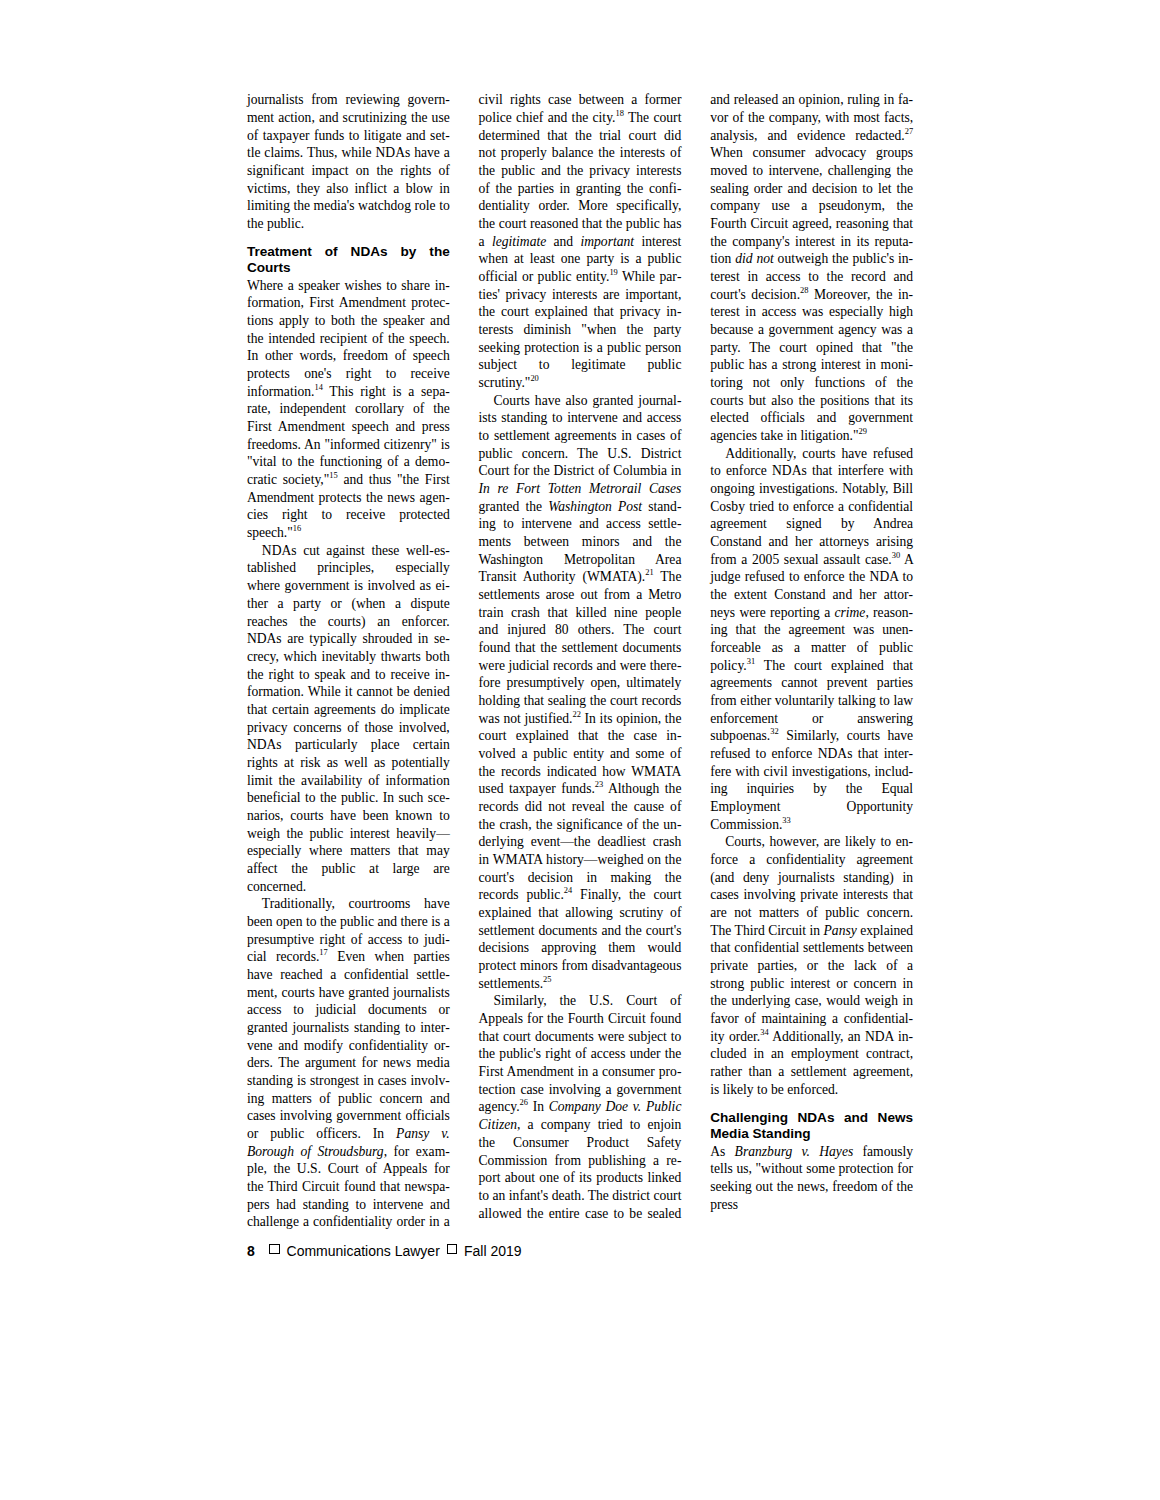journalists from reviewing government action, and scrutinizing the use of taxpayer funds to litigate and settle claims. Thus, while NDAs have a significant impact on the rights of victims, they also inflict a blow in limiting the media's watchdog role to the public.
Treatment of NDAs by the Courts
Where a speaker wishes to share information, First Amendment protections apply to both the speaker and the intended recipient of the speech. In other words, freedom of speech protects one's right to receive information.14 This right is a separate, independent corollary of the First Amendment speech and press freedoms. An "informed citizenry" is "vital to the functioning of a democratic society,"15 and thus "the First Amendment protects the news agencies right to receive protected speech."16
NDAs cut against these well-established principles, especially where government is involved as either a party or (when a dispute reaches the courts) an enforcer. NDAs are typically shrouded in secrecy, which inevitably thwarts both the right to speak and to receive information. While it cannot be denied that certain agreements do implicate privacy concerns of those involved, NDAs particularly place certain rights at risk as well as potentially limit the availability of information beneficial to the public. In such scenarios, courts have been known to weigh the public interest heavily—especially where matters that may affect the public at large are concerned.
Traditionally, courtrooms have been open to the public and there is a presumptive right of access to judicial records.17 Even when parties have reached a confidential settlement, courts have granted journalists access to judicial documents or granted journalists standing to intervene and modify confidentiality orders. The argument for news media standing is strongest in cases involving matters of public concern and cases involving government officials or public officers. In Pansy v. Borough of Stroudsburg, for example, the U.S. Court of Appeals for the Third Circuit found that newspapers had standing to intervene and challenge a confidentiality order in a civil rights case between a former police chief and the city.18 The court determined that the trial court did not properly balance the interests of the public and the privacy interests of the parties in granting the confidentiality order. More specifically, the court reasoned that the public has a legitimate and important interest when at least one party is a public official or public entity.19 While parties' privacy interests are important, the court explained that privacy interests diminish "when the party seeking protection is a public person subject to legitimate public scrutiny."20
Courts have also granted journalists standing to intervene and access to settlement agreements in cases of public concern. The U.S. District Court for the District of Columbia in In re Fort Totten Metrorail Cases granted the Washington Post standing to intervene and access settlements between minors and the Washington Metropolitan Area Transit Authority (WMATA).21 The settlements arose out from a Metro train crash that killed nine people and injured 80 others. The court found that the settlement documents were judicial records and were therefore presumptively open, ultimately holding that sealing the court records was not justified.22 In its opinion, the court explained that the case involved a public entity and some of the records indicated how WMATA used taxpayer funds.23 Although the records did not reveal the cause of the crash, the significance of the underlying event—the deadliest crash in WMATA history—weighed on the court's decision in making the records public.24 Finally, the court explained that allowing scrutiny of settlement documents and the court's decisions approving them would protect minors from disadvantageous settlements.25
Similarly, the U.S. Court of Appeals for the Fourth Circuit found that court documents were subject to the public's right of access under the First Amendment in a consumer protection case involving a government agency.26 In Company Doe v. Public Citizen, a company tried to enjoin the Consumer Product Safety Commission from publishing a report about one of its products linked to an infant's death. The district court allowed the entire case to be sealed and released an opinion, ruling in favor of the company, with most facts, analysis, and evidence redacted.27 When consumer advocacy groups moved to intervene, challenging the sealing order and decision to let the company use a pseudonym, the Fourth Circuit agreed, reasoning that the company's interest in its reputation did not outweigh the public's interest in access to the record and court's decision.28 Moreover, the interest in access was especially high because a government agency was a party. The court opined that "the public has a strong interest in monitoring not only functions of the courts but also the positions that its elected officials and government agencies take in litigation."29
Additionally, courts have refused to enforce NDAs that interfere with ongoing investigations. Notably, Bill Cosby tried to enforce a confidential agreement signed by Andrea Constand and her attorneys arising from a 2005 sexual assault case.30 A judge refused to enforce the NDA to the extent Constand and her attorneys were reporting a crime, reasoning that the agreement was unenforceable as a matter of public policy.31 The court explained that agreements cannot prevent parties from either voluntarily talking to law enforcement or answering subpoenas.32 Similarly, courts have refused to enforce NDAs that interfere with civil investigations, including inquiries by the Equal Employment Opportunity Commission.33
Courts, however, are likely to enforce a confidentiality agreement (and deny journalists standing) in cases involving private interests that are not matters of public concern. The Third Circuit in Pansy explained that confidential settlements between private parties, or the lack of a strong public interest or concern in the underlying case, would weigh in favor of maintaining a confidentiality order.34 Additionally, an NDA included in an employment contract, rather than a settlement agreement, is likely to be enforced.
Challenging NDAs and News Media Standing
As Branzburg v. Hayes famously tells us, "without some protection for seeking out the news, freedom of the press
8 Communications Lawyer Fall 2019